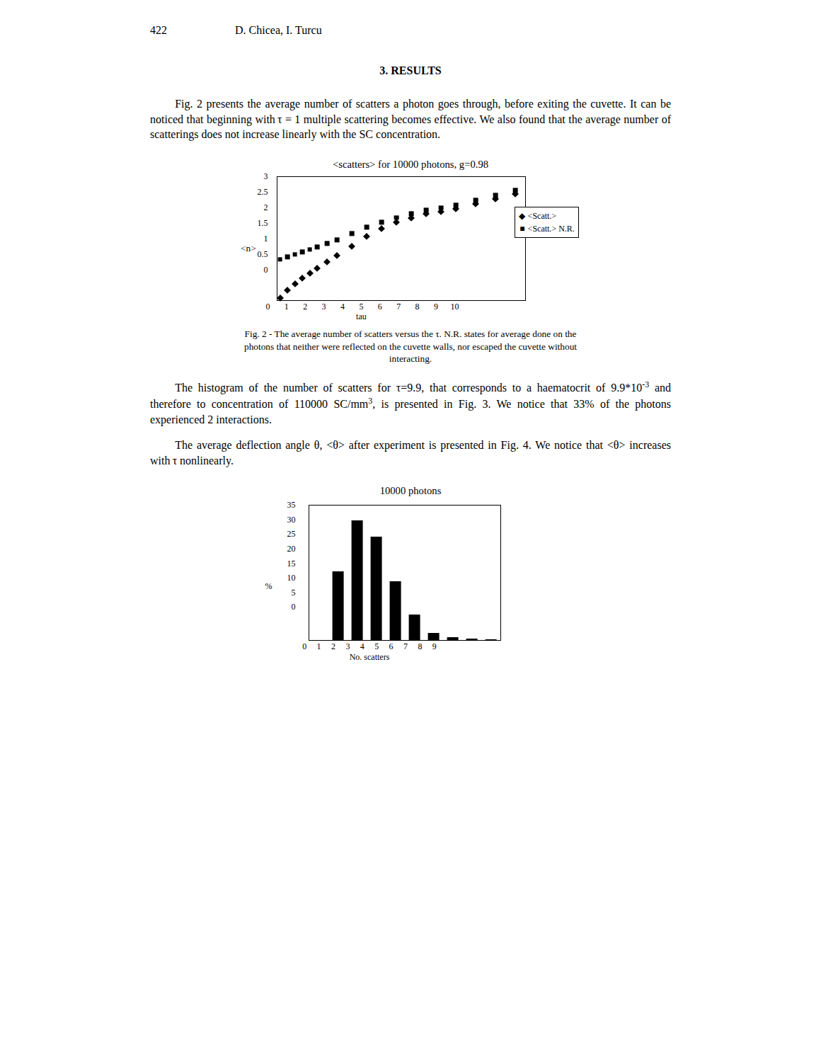422 D. Chicea, I. Turcu
3. RESULTS
Fig. 2 presents the average number of scatters a photon goes through, before exiting the cuvette. It can be noticed that beginning with τ = 1 multiple scattering becomes effective. We also found that the average number of scatterings does not increase linearly with the SC concentration.
<scatters> for 10000 photons, g=0.98
<n>
3 2.5 2 1.5 1 0.5 0
◆<Scatt.>
■<Scatt.> N.R.
0 1 2 3 4 5 6 7 8 9 10
tau
Fig. 2 - The average number of scatters versus the τ. N.R. states for average done on the photons that neither were reflected on the cuvette walls, nor escaped the cuvette without interacting.
The histogram of the number of scatters for τ=9.9, that corresponds to a haematocrit of 9.9*10-3 and therefore to concentration of 110000 SC/mm3, is presented in Fig. 3. We notice that 33% of the photons experienced 2 interactions.
The average deflection angle θ, <θ> after experiment is presented in Fig. 4. We notice that <θ> increases with τ nonlinearly.
10000 photons
%
35 30 25 20 15 10 5 0
0 1 2 3 4 5 6 7 8 9
No. scatters